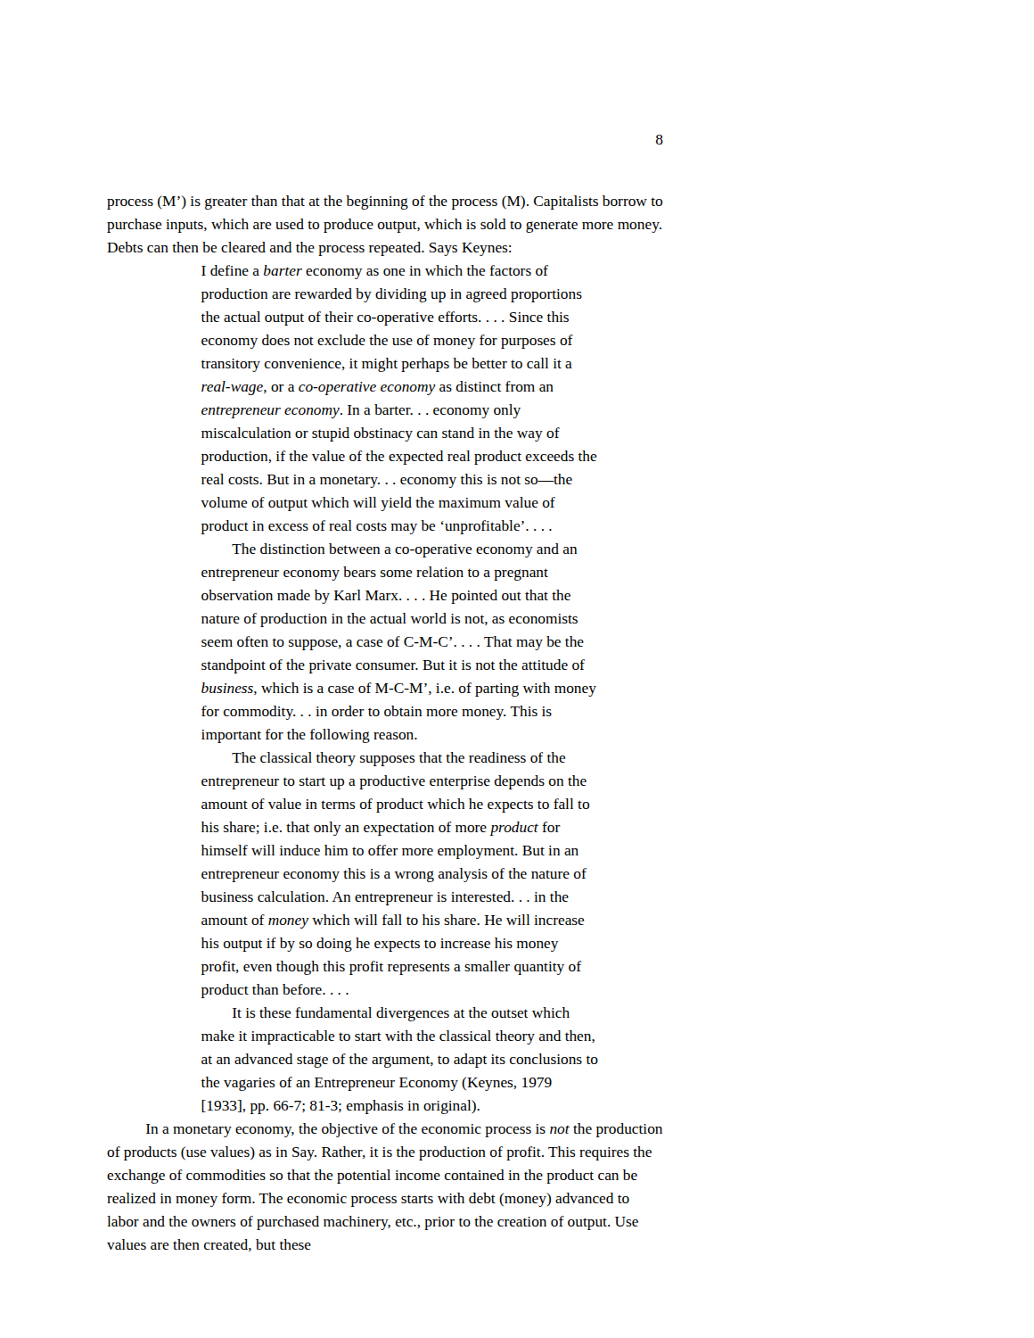8
process (M’) is greater than that at the beginning of the process (M). Capitalists borrow to purchase inputs, which are used to produce output, which is sold to generate more money. Debts can then be cleared and the process repeated. Says Keynes:
I define a barter economy as one in which the factors of production are rewarded by dividing up in agreed proportions the actual output of their co-operative efforts. . . . Since this economy does not exclude the use of money for purposes of transitory convenience, it might perhaps be better to call it a real-wage, or a co-operative economy as distinct from an entrepreneur economy. In a barter. . . economy only miscalculation or stupid obstinacy can stand in the way of production, if the value of the expected real product exceeds the real costs. But in a monetary. . . economy this is not so—the volume of output which will yield the maximum value of product in excess of real costs may be ‘unprofitable’. . . .
The distinction between a co-operative economy and an entrepreneur economy bears some relation to a pregnant observation made by Karl Marx. . . . He pointed out that the nature of production in the actual world is not, as economists seem often to suppose, a case of C-M-C’. . . . That may be the standpoint of the private consumer. But it is not the attitude of business, which is a case of M-C-M’, i.e. of parting with money for commodity. . . in order to obtain more money. This is important for the following reason.
The classical theory supposes that the readiness of the entrepreneur to start up a productive enterprise depends on the amount of value in terms of product which he expects to fall to his share; i.e. that only an expectation of more product for himself will induce him to offer more employment. But in an entrepreneur economy this is a wrong analysis of the nature of business calculation. An entrepreneur is interested. . . in the amount of money which will fall to his share. He will increase his output if by so doing he expects to increase his money profit, even though this profit represents a smaller quantity of product than before. . . .
It is these fundamental divergences at the outset which make it impracticable to start with the classical theory and then, at an advanced stage of the argument, to adapt its conclusions to the vagaries of an Entrepreneur Economy (Keynes, 1979 [1933], pp. 66-7; 81-3; emphasis in original).
In a monetary economy, the objective of the economic process is not the production of products (use values) as in Say. Rather, it is the production of profit. This requires the exchange of commodities so that the potential income contained in the product can be realized in money form. The economic process starts with debt (money) advanced to labor and the owners of purchased machinery, etc., prior to the creation of output. Use values are then created, but these